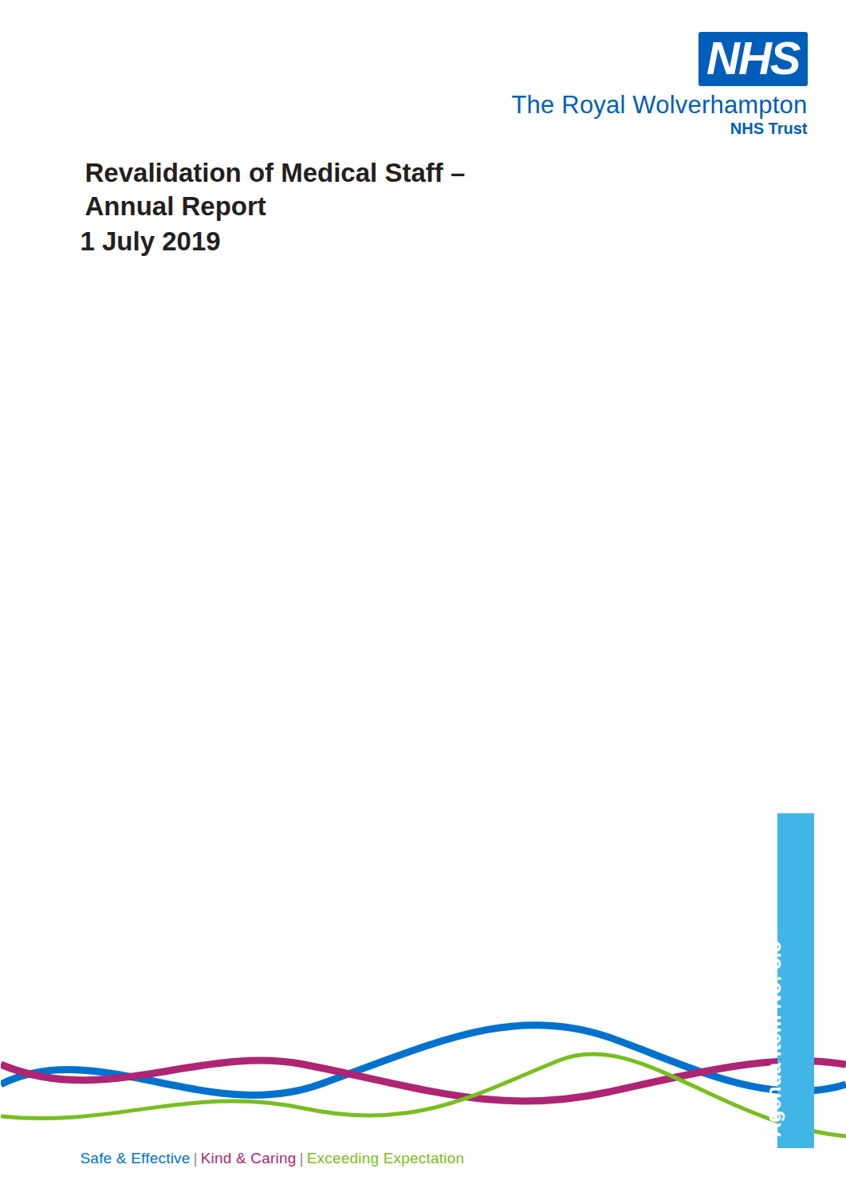NHS
The Royal Wolverhampton
NHS Trust
Revalidation of Medical Staff –
Annual Report
1 July 2019
Agenda Item No: 8.5
Safe & Effective|Kind & Caring|Exceeding Expectation